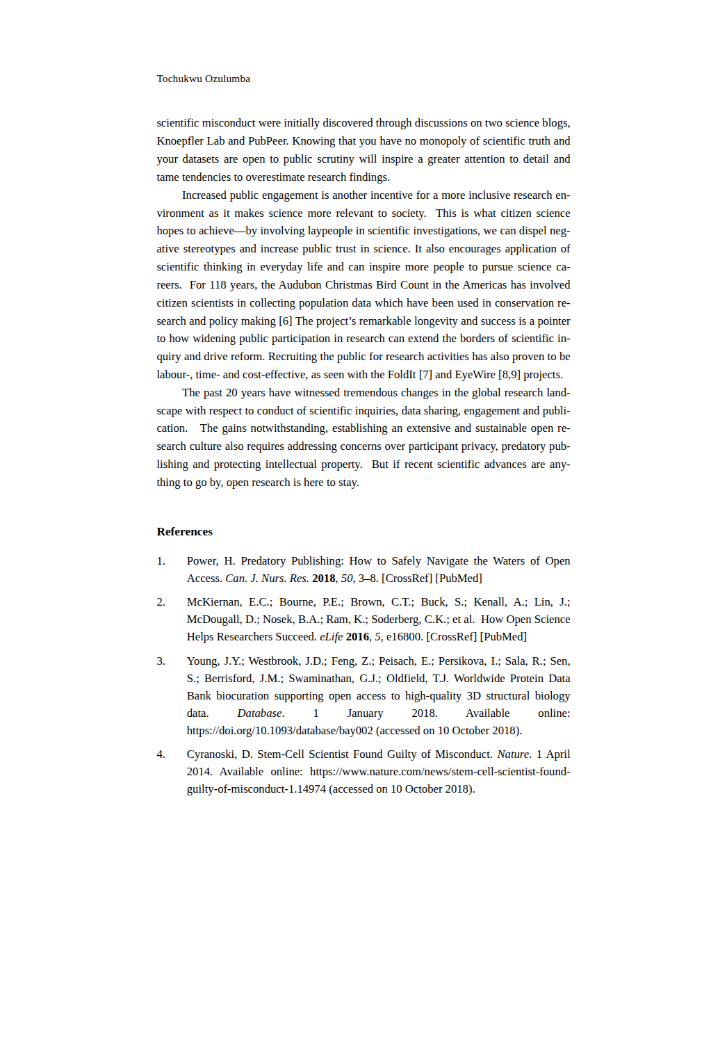Tochukwu Ozulumba
scientific misconduct were initially discovered through discussions on two science blogs, Knoepfler Lab and PubPeer. Knowing that you have no monopoly of scientific truth and your datasets are open to public scrutiny will inspire a greater attention to detail and tame tendencies to overestimate research findings.
Increased public engagement is another incentive for a more inclusive research environment as it makes science more relevant to society. This is what citizen science hopes to achieve—by involving laypeople in scientific investigations, we can dispel negative stereotypes and increase public trust in science. It also encourages application of scientific thinking in everyday life and can inspire more people to pursue science careers. For 118 years, the Audubon Christmas Bird Count in the Americas has involved citizen scientists in collecting population data which have been used in conservation research and policy making [6] The project’s remarkable longevity and success is a pointer to how widening public participation in research can extend the borders of scientific inquiry and drive reform. Recruiting the public for research activities has also proven to be labour-, time- and cost-effective, as seen with the FoldIt [7] and EyeWire [8,9] projects.
The past 20 years have witnessed tremendous changes in the global research landscape with respect to conduct of scientific inquiries, data sharing, engagement and publication. The gains notwithstanding, establishing an extensive and sustainable open research culture also requires addressing concerns over participant privacy, predatory publishing and protecting intellectual property. But if recent scientific advances are anything to go by, open research is here to stay.
References
Power, H. Predatory Publishing: How to Safely Navigate the Waters of Open Access. Can. J. Nurs. Res. 2018, 50, 3–8. [CrossRef] [PubMed]
McKiernan, E.C.; Bourne, P.E.; Brown, C.T.; Buck, S.; Kenall, A.; Lin, J.; McDougall, D.; Nosek, B.A.; Ram, K.; Soderberg, C.K.; et al. How Open Science Helps Researchers Succeed. eLife 2016, 5, e16800. [CrossRef] [PubMed]
Young, J.Y.; Westbrook, J.D.; Feng, Z.; Peisach, E.; Persikova, I.; Sala, R.; Sen, S.; Berrisford, J.M.; Swaminathan, G.J.; Oldfield, T.J. Worldwide Protein Data Bank biocuration supporting open access to high-quality 3D structural biology data. Database. 1 January 2018. Available online: https://doi.org/10.1093/database/bay002 (accessed on 10 October 2018).
Cyranoski, D. Stem-Cell Scientist Found Guilty of Misconduct. Nature. 1 April 2014. Available online: https://www.nature.com/news/stem-cell-scientist-found-guilty-of-misconduct-1.14974 (accessed on 10 October 2018).